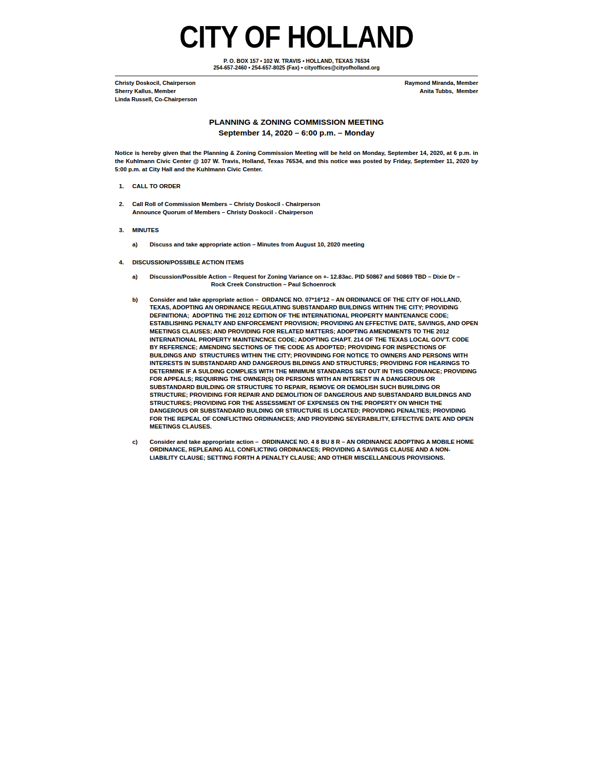CITY OF HOLLAND
P. O. BOX 157 • 102 W. TRAVIS • HOLLAND, TEXAS 76534
254-657-2460 • 254-657-8025 (Fax) • cityoffices@cityofholland.org
| Christy Doskocil, Chairperson | Raymond Miranda, Member |
| Sherry Kallus, Member | Anita Tubbs, Member |
| Linda Russell, Co-Chairperson | |
PLANNING & ZONING COMMISSION MEETING September 14, 2020 – 6:00 p.m. – Monday
Notice is hereby given that the Planning & Zoning Commission Meeting will be held on Monday, September 14, 2020, at 6 p.m. in the Kuhlmann Civic Center @ 107 W. Travis, Holland, Texas 76534, and this notice was posted by Friday, September 11, 2020 by 5:00 p.m. at City Hall and the Kuhlmann Civic Center.
CALL TO ORDER
Call Roll of Commission Members – Christy Doskocil - Chairperson Announce Quorum of Members – Christy Doskocil - Chairperson
MINUTES
Discuss and take appropriate action – Minutes from August 10, 2020 meeting
DISCUSSION/POSSIBLE ACTION ITEMS
Discussion/Possible Action – Request for Zoning Variance on +- 12.83ac. PID 50867 and 50869 TBD – Dixie Dr – Rock Creek Construction – Paul Schoenrock
Consider and take appropriate action – ORDANCE NO. 07*16*12 – AN ORDINANCE OF THE CITY OF HOLLAND, TEXAS, ADOPTING AN ORDINANCE REGULATING SUBSTANDARD BUILDINGS WITHIN THE CITY; PROVIDING DEFINITIONA; ADOPTING THE 2012 EDITION OF THE INTERNATIONAL PROPERTY MAINTENANCE CODE; ESTABLISHING PENALTY AND ENFORCEMENT PROVISION; PROVIDING AN EFFECTIVE DATE, SAVINGS, AND OPEN MEETINGS CLAUSES; AND PROVIDING FOR RELATED MATTERS; ADOPTING AMENDMENTS TO THE 2012 INTERNATIONAL PROPERTY MAINTENCNCE CODE; ADOPTING CHAPT. 214 OF THE TEXAS LOCAL GOV'T. CODE BY REFERENCE; AMENDING SECTIONS OF THE CODE AS ADOPTED; PROVIDING FOR INSPECTIONS OF BUILDINGS AND STRUCTURES WITHIN THE CITY; PROVINDING FOR NOTICE TO OWNERS AND PERSONS WITH INTERESTS IN SUBSTANDARD AND DANGEROUS BILDINGS AND STRUCTURES; PROVIDING FOR HEARINGS TO DETERMINE IF A SULDING COMPLIES WITH THE MINIMUM STANDARDS SET OUT IN THIS ORDINANCE; PROVIDING FOR APPEALS; REQUIRING THE OWNER(S) OR PERSONS WITH AN INTEREST IN A DANGEROUS OR SUBSTANDARD BUILDING OR STRUCTURE TO REPAIR, REMOVE OR DEMOLISH SUCH BU9ILDING OR STRUCTURE; PROVIDING FOR REPAIR AND DEMOLITION OF DANGEROUS AND SUBSTANDARD BUILDINGS AND STRUCTURES; PROVIDING FOR THE ASSESSMENT OF EXPENSES ON THE PROPERTY ON WHICH THE DANGEROUS OR SUBSTANDARD BULDING OR STRUCTURE IS LOCATED; PROVIDING PENALTIES; PROVIDING FOR THE REPEAL OF CONFLICTING ORDINANCES; AND PROVIDING SEVERABILITY, EFFECTIVE DATE AND OPEN MEETINGS CLAUSES.
Consider and take appropriate action – ORDINANCE NO. 4 8 BU 8 R – AN ORDINANCE ADOPTING A MOBILE HOME ORDINANCE, REPLEAING ALL CONFLICTING ORDINANCES; PROVIDING A SAVINGS CLAUSE AND A NON-LIABILITY CLAUSE; SETTING FORTH A PENALTY CLAUSE; AND OTHER MISCELLANEOUS PROVISIONS.